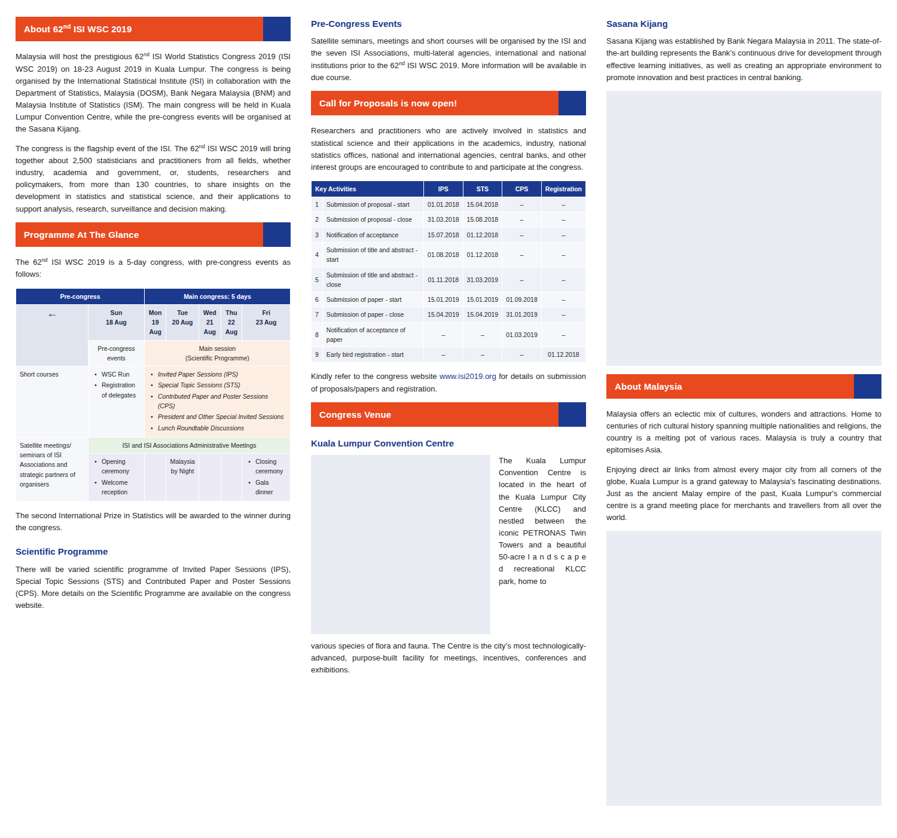About 62nd ISI WSC 2019
Malaysia will host the prestigious 62nd ISI World Statistics Congress 2019 (ISI WSC 2019) on 18-23 August 2019 in Kuala Lumpur. The congress is being organised by the International Statistical Institute (ISI) in collaboration with the Department of Statistics, Malaysia (DOSM), Bank Negara Malaysia (BNM) and Malaysia Institute of Statistics (ISM). The main congress will be held in Kuala Lumpur Convention Centre, while the pre-congress events will be organised at the Sasana Kijang.
The congress is the flagship event of the ISI. The 62nd ISI WSC 2019 will bring together about 2,500 statisticians and practitioners from all fields, whether industry, academia and government, or, students, researchers and policymakers, from more than 130 countries, to share insights on the development in statistics and statistical science, and their applications to support analysis, research, surveillance and decision making.
Programme At The Glance
The 62nd ISI WSC 2019 is a 5-day congress, with pre-congress events as follows:
| Pre-congress | Main congress: 5 days |
| --- | --- |
| ← | Sun 18 Aug | Mon 19 Aug | Tue 20 Aug | Wed 21 Aug | Thu 22 Aug | Fri 23 Aug |
| Pre-congress events | Main session (Scientific Programme) |
| Short courses | WSC Run Registration of delegates | Invited Paper Sessions (IPS) Special Topic Sessions (STS) Contributed Paper and Poster Sessions (CPS) President and Other Special Invited Sessions Lunch Roundtable Discussions |
| Satellite meetings/ seminars of ISI Associations and strategic partners of organisers | ISI and ISI Associations Administrative Meetings |
| Opening ceremony Welcome reception | | Malaysia by Night | | | Closing ceremony Gala dinner |
The second International Prize in Statistics will be awarded to the winner during the congress.
Scientific Programme
There will be varied scientific programme of Invited Paper Sessions (IPS), Special Topic Sessions (STS) and Contributed Paper and Poster Sessions (CPS). More details on the Scientific Programme are available on the congress website.
Pre-Congress Events
Satellite seminars, meetings and short courses will be organised by the ISI and the seven ISI Associations, multi-lateral agencies, international and national institutions prior to the 62nd ISI WSC 2019. More information will be available in due course.
Call for Proposals is now open!
Researchers and practitioners who are actively involved in statistics and statistical science and their applications in the academics, industry, national statistics offices, national and international agencies, central banks, and other interest groups are encouraged to contribute to and participate at the congress.
| Key Activities | IPS | STS | CPS | Registration |
| --- | --- | --- | --- | --- |
| 1 | Submission of proposal - start | 01.01.2018 | 15.04.2018 | – | – |
| 2 | Submission of proposal - close | 31.03.2018 | 15.08.2018 | – | – |
| 3 | Notification of acceptance | 15.07.2018 | 01.12.2018 | – | – |
| 4 | Submission of title and abstract - start | 01.08.2018 | 01.12.2018 | – | – |
| 5 | Submission of title and abstract - close | 01.11.2018 | 31.03.2019 | – | – |
| 6 | Submission of paper - start | 15.01.2019 | 15.01.2019 | 01.09.2018 | – |
| 7 | Submission of paper - close | 15.04.2019 | 15.04.2019 | 31.01.2019 | – |
| 8 | Notification of acceptance of paper | – | – | 01.03.2019 | – |
| 9 | Early bird registration - start | – | – | – | 01.12.2018 |
Kindly refer to the congress website www.isi2019.org for details on submission of proposals/papers and registration.
Congress Venue
Kuala Lumpur Convention Centre
The Kuala Lumpur Convention Centre is located in the heart of the Kuala Lumpur City Centre (KLCC) and nestled between the iconic PETRONAS Twin Towers and a beautiful 50-acre l a n d s c a p e d recreational KLCC park, home to
various species of flora and fauna. The Centre is the city’s most technologically-advanced, purpose-built facility for meetings, incentives, conferences and exhibitions.
Sasana Kijang
Sasana Kijang was established by Bank Negara Malaysia in 2011. The state-of-the-art building represents the Bank’s continuous drive for development through effective learning initiatives, as well as creating an appropriate environment to promote innovation and best practices in central banking.
About Malaysia
Malaysia offers an eclectic mix of cultures, wonders and attractions. Home to centuries of rich cultural history spanning multiple nationalities and religions, the country is a melting pot of various races. Malaysia is truly a country that epitomises Asia.
Enjoying direct air links from almost every major city from all corners of the globe, Kuala Lumpur is a grand gateway to Malaysia's fascinating destinations. Just as the ancient Malay empire of the past, Kuala Lumpur's commercial centre is a grand meeting place for merchants and travellers from all over the world.